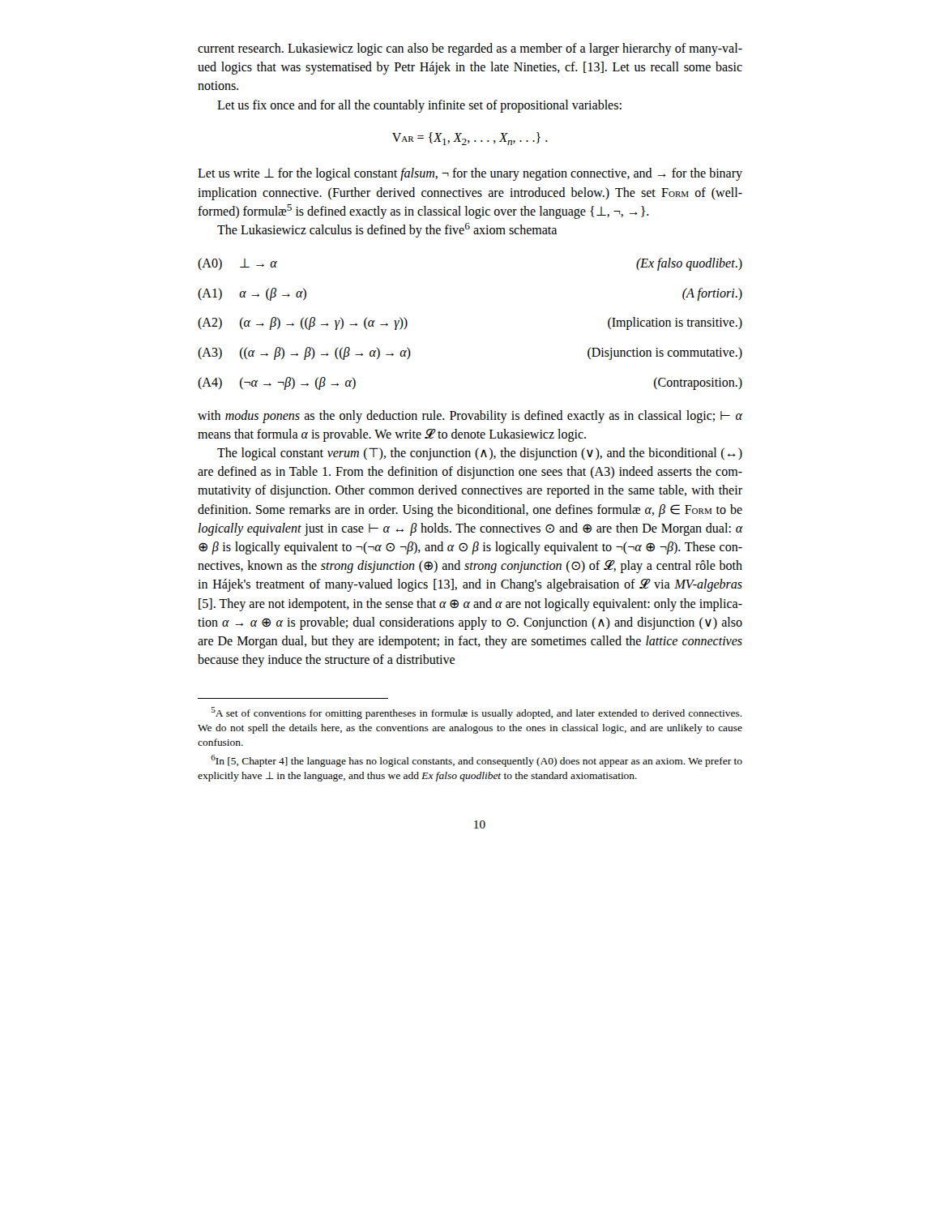current research. Lukasiewicz logic can also be regarded as a member of a larger hierarchy of many-valued logics that was systematised by Petr Hájek in the late Nineties, cf. [13]. Let us recall some basic notions.
Let us fix once and for all the countably infinite set of propositional variables:
Var = {X1, X2, . . . , Xn, . . .} .
Let us write ⊥ for the logical constant falsum, ¬ for the unary negation connective, and → for the binary implication connective. (Further derived connectives are introduced below.) The set Form of (well-formed) formulæ5 is defined exactly as in classical logic over the language {⊥, ¬, →}.
The Lukasiewicz calculus is defined by the five6 axiom schemata
(A0) ⊥ → α (Ex falso quodlibet.)
(A1) α → (β → α) (A fortiori.)
(A2) (α → β) → ((β → γ) → (α → γ)) (Implication is transitive.)
(A3) ((α → β) → β) → ((β → α) → α) (Disjunction is commutative.)
(A4) (¬α → ¬β) → (β → α) (Contraposition.)
with modus ponens as the only deduction rule. Provability is defined exactly as in classical logic; ⊢ α means that formula α is provable. We write 𝓛 to denote Lukasiewicz logic.
The logical constant verum (⊤), the conjunction (∧), the disjunction (∨), and the biconditional (↔) are defined as in Table 1. From the definition of disjunction one sees that (A3) indeed asserts the commutativity of disjunction. Other common derived connectives are reported in the same table, with their definition. Some remarks are in order. Using the biconditional, one defines formulæ α, β ∈ Form to be logically equivalent just in case ⊢ α ↔ β holds. The connectives ⊙ and ⊕ are then De Morgan dual: α ⊕ β is logically equivalent to ¬(¬α ⊙ ¬β), and α ⊙ β is logically equivalent to ¬(¬α ⊕ ¬β). These connectives, known as the strong disjunction (⊕) and strong conjunction (⊙) of 𝓛, play a central rôle both in Hájek's treatment of many-valued logics [13], and in Chang's algebraisation of 𝓛 via MV-algebras [5]. They are not idempotent, in the sense that α ⊕ α and α are not logically equivalent: only the implication α → α ⊕ α is provable; dual considerations apply to ⊙. Conjunction (∧) and disjunction (∨) also are De Morgan dual, but they are idempotent; in fact, they are sometimes called the lattice connectives because they induce the structure of a distributive
5A set of conventions for omitting parentheses in formulæ is usually adopted, and later extended to derived connectives. We do not spell the details here, as the conventions are analogous to the ones in classical logic, and are unlikely to cause confusion.
6In [5, Chapter 4] the language has no logical constants, and consequently (A0) does not appear as an axiom. We prefer to explicitly have ⊥ in the language, and thus we add Ex falso quodlibet to the standard axiomatisation.
10